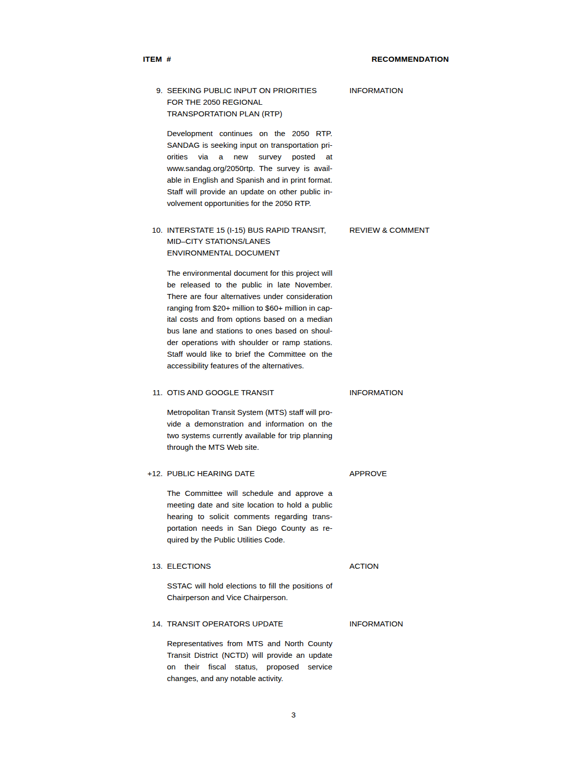ITEM #
RECOMMENDATION
9.
SEEKING PUBLIC INPUT ON PRIORITIES FOR THE 2050 REGIONAL TRANSPORTATION PLAN (RTP)
Development continues on the 2050 RTP. SANDAG is seeking input on transportation priorities via a new survey posted at www.sandag.org/2050rtp. The survey is available in English and Spanish and in print format. Staff will provide an update on other public involvement opportunities for the 2050 RTP.
INFORMATION
10.
INTERSTATE 15 (I-15) BUS RAPID TRANSIT, MID–CITY STATIONS/LANES ENVIRONMENTAL DOCUMENT
The environmental document for this project will be released to the public in late November. There are four alternatives under consideration ranging from $20+ million to $60+ million in capital costs and from options based on a median bus lane and stations to ones based on shoulder operations with shoulder or ramp stations. Staff would like to brief the Committee on the accessibility features of the alternatives.
REVIEW & COMMENT
11.
OTIS AND GOOGLE TRANSIT
Metropolitan Transit System (MTS) staff will provide a demonstration and information on the two systems currently available for trip planning through the MTS Web site.
INFORMATION
+12.
PUBLIC HEARING DATE
The Committee will schedule and approve a meeting date and site location to hold a public hearing to solicit comments regarding transportation needs in San Diego County as required by the Public Utilities Code.
APPROVE
13.
ELECTIONS
SSTAC will hold elections to fill the positions of Chairperson and Vice Chairperson.
ACTION
14.
TRANSIT OPERATORS UPDATE
Representatives from MTS and North County Transit District (NCTD) will provide an update on their fiscal status, proposed service changes, and any notable activity.
INFORMATION
3